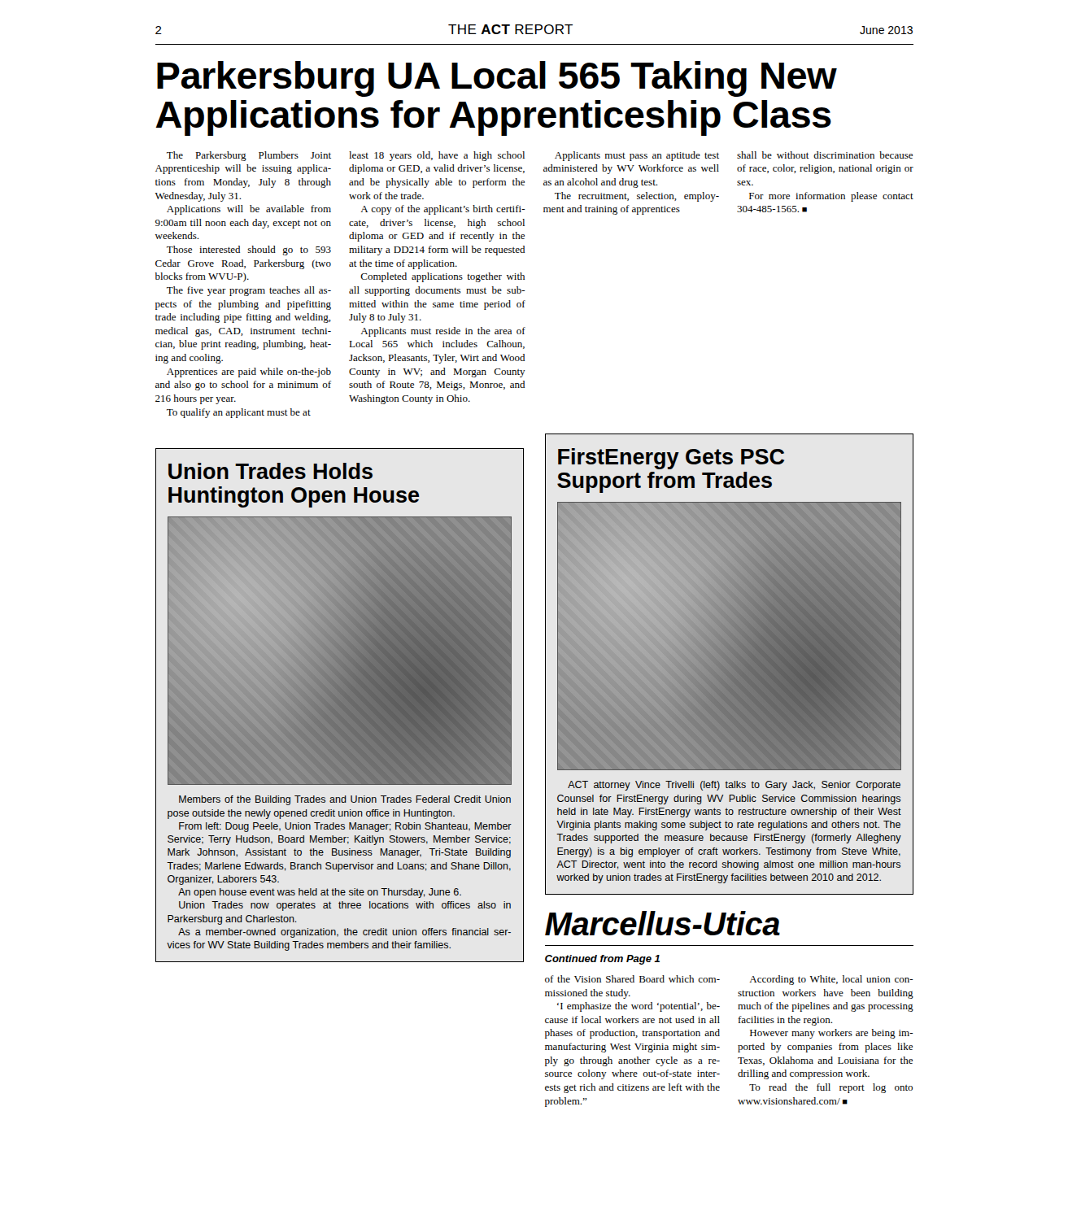2
THE ACT REPORT
June 2013
Parkersburg UA Local 565 Taking New Applications for Apprenticeship Class
The Parkersburg Plumbers Joint Apprenticeship will be issuing applications from Monday, July 8 through Wednesday, July 31.
Applications will be available from 9:00am till noon each day, except not on weekends.
Those interested should go to 593 Cedar Grove Road, Parkersburg (two blocks from WVU-P).
The five year program teaches all aspects of the plumbing and pipefitting trade including pipe fitting and welding, medical gas, CAD, instrument technician, blue print reading, plumbing, heating and cooling.
Apprentices are paid while on-the-job and also go to school for a minimum of 216 hours per year.
To qualify an applicant must be at
least 18 years old, have a high school diploma or GED, a valid driver’s license, and be physically able to perform the work of the trade.
A copy of the applicant’s birth certificate, driver’s license, high school diploma or GED and if recently in the military a DD214 form will be requested at the time of application.
Completed applications together with all supporting documents must be submitted within the same time period of July 8 to July 31.
Applicants must reside in the area of Local 565 which includes Calhoun, Jackson, Pleasants, Tyler, Wirt and Wood County in WV; and Morgan County south of Route 78, Meigs, Monroe, and Washington County in Ohio.
Applicants must pass an aptitude test administered by WV Workforce as well as an alcohol and drug test.
The recruitment, selection, employment and training of apprentices
shall be without discrimination because of race, color, religion, national origin or sex.
For more information please contact 304-485-1565.
Union Trades Holds
Huntington Open House
Members of the Building Trades and Union Trades Federal Credit Union pose outside the newly opened credit union office in Huntington.
From left: Doug Peele, Union Trades Manager; Robin Shanteau, Member Service; Terry Hudson, Board Member; Kaitlyn Stowers, Member Service; Mark Johnson, Assistant to the Business Manager, Tri-State Building Trades; Marlene Edwards, Branch Supervisor and Loans; and Shane Dillon, Organizer, Laborers 543.
An open house event was held at the site on Thursday, June 6.
Union Trades now operates at three locations with offices also in Parkersburg and Charleston.
As a member-owned organization, the credit union offers financial services for WV State Building Trades members and their families.
FirstEnergy Gets PSC
Support from Trades
ACT attorney Vince Trivelli (left) talks to Gary Jack, Senior Corporate Counsel for FirstEnergy during WV Public Service Commission hearings held in late May. FirstEnergy wants to restructure ownership of their West Virginia plants making some subject to rate regulations and others not. The Trades supported the measure because FirstEnergy (formerly Allegheny Energy) is a big employer of craft workers. Testimony from Steve White, ACT Director, went into the record showing almost one million man-hours worked by union trades at FirstEnergy facilities between 2010 and 2012.
Marcellus-Utica
Continued from Page 1
of the Vision Shared Board which commissioned the study.
‘I emphasize the word ‘potential’, because if local workers are not used in all phases of production, transportation and manufacturing West Virginia might simply go through another cycle as a resource colony where out-of-state interests get rich and citizens are left with the problem.”
According to White, local union construction workers have been building much of the pipelines and gas processing facilities in the region.
However many workers are being imported by companies from places like Texas, Oklahoma and Louisiana for the drilling and compression work.
To read the full report log onto www.visionshared.com/